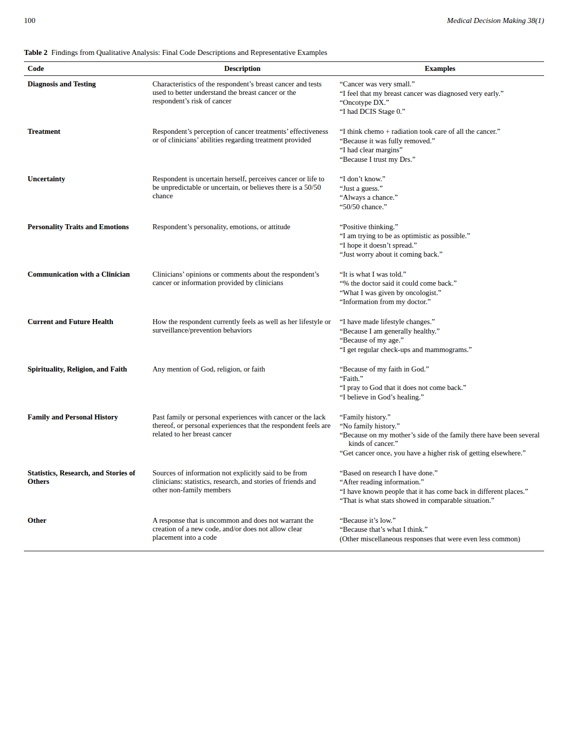100 Medical Decision Making 38(1)
Table 2 Findings from Qualitative Analysis: Final Code Descriptions and Representative Examples
| Code | Description | Examples |
| --- | --- | --- |
| Diagnosis and Testing | Characteristics of the respondent’s breast cancer and tests used to better understand the breast cancer or the respondent’s risk of cancer | “Cancer was very small.” “I feel that my breast cancer was diagnosed very early.” “Oncotype DX.” “I had DCIS Stage 0.” |
| Treatment | Respondent’s perception of cancer treatments’ effectiveness or of clinicians’ abilities regarding treatment provided | “I think chemo + radiation took care of all the cancer.” “Because it was fully removed.” “I had clear margins” “Because I trust my Drs.” |
| Uncertainty | Respondent is uncertain herself, perceives cancer or life to be unpredictable or uncertain, or believes there is a 50/50 chance | “I don’t know.” “Just a guess.” “Always a chance.” “50/50 chance.” |
| Personality Traits and Emotions | Respondent’s personality, emotions, or attitude | “Positive thinking.” “I am trying to be as optimistic as possible.” “I hope it doesn’t spread.” “Just worry about it coming back.” |
| Communication with a Clinician | Clinicians’ opinions or comments about the respondent’s cancer or information provided by clinicians | “It is what I was told.” “% the doctor said it could come back.” “What I was given by oncologist.” “Information from my doctor.” |
| Current and Future Health | How the respondent currently feels as well as her lifestyle or surveillance/prevention behaviors | “I have made lifestyle changes.” “Because I am generally healthy.” “Because of my age.” “I get regular check-ups and mammograms.” |
| Spirituality, Religion, and Faith | Any mention of God, religion, or faith | “Because of my faith in God.” “Faith.” “I pray to God that it does not come back.” “I believe in God’s healing.” |
| Family and Personal History | Past family or personal experiences with cancer or the lack thereof, or personal experiences that the respondent feels are related to her breast cancer | “Family history.” “No family history.” “Because on my mother’s side of the family there have been several kinds of cancer.” “Get cancer once, you have a higher risk of getting elsewhere.” |
| Statistics, Research, and Stories of Others | Sources of information not explicitly said to be from clinicians: statistics, research, and stories of friends and other non-family members | “Based on research I have done.” “After reading information.” “I have known people that it has come back in different places.” “That is what stats showed in comparable situation.” |
| Other | A response that is uncommon and does not warrant the creation of a new code, and/or does not allow clear placement into a code | “Because it’s low.” “Because that’s what I think.” (Other miscellaneous responses that were even less common) |